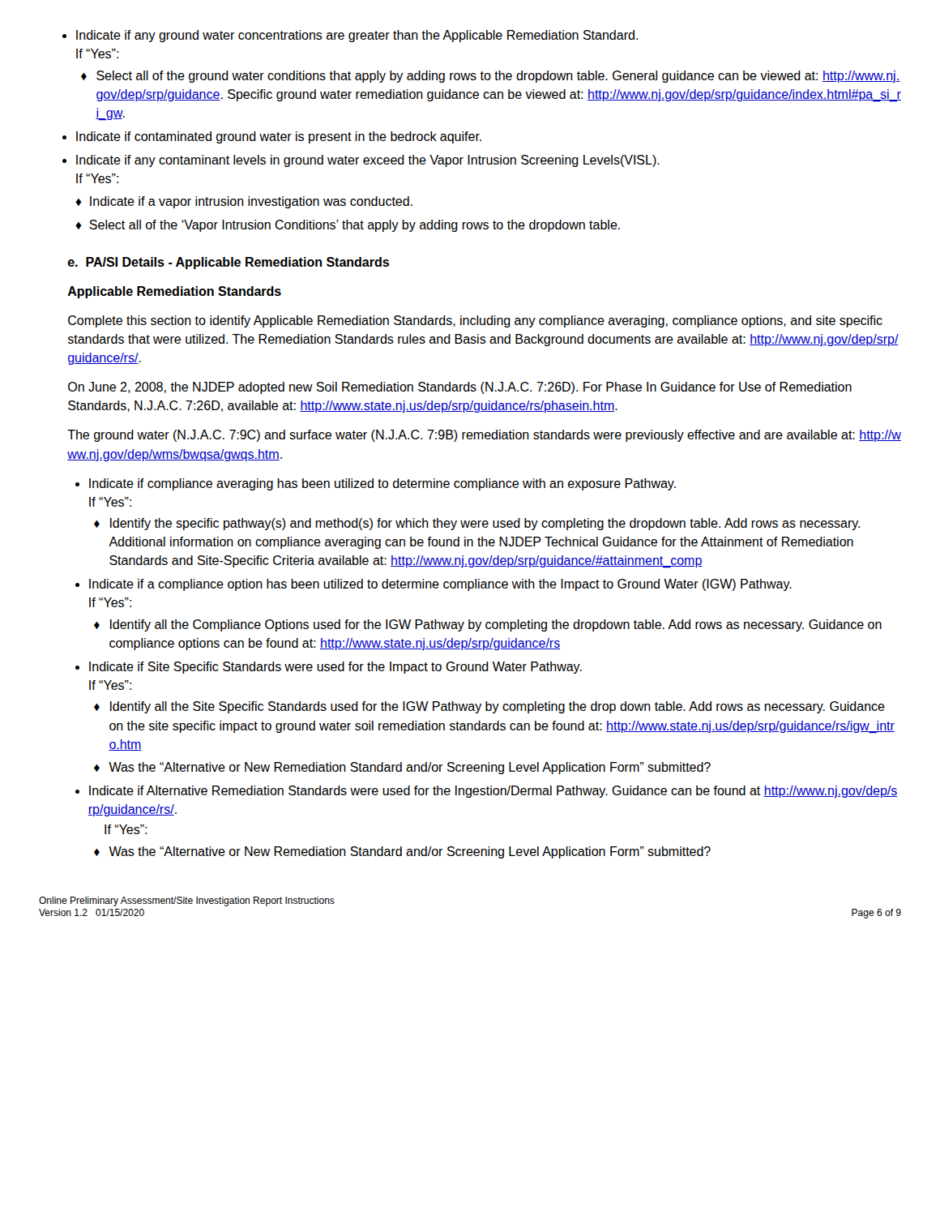Indicate if any ground water concentrations are greater than the Applicable Remediation Standard.
If “Yes”:
Select all of the ground water conditions that apply by adding rows to the dropdown table. General guidance can be viewed at: http://www.nj.gov/dep/srp/guidance. Specific ground water remediation guidance can be viewed at: http://www.nj.gov/dep/srp/guidance/index.html#pa_si_ri_gw.
Indicate if contaminated ground water is present in the bedrock aquifer.
Indicate if any contaminant levels in ground water exceed the Vapor Intrusion Screening Levels(VISL).
If “Yes”:
♦ Indicate if a vapor intrusion investigation was conducted.
♦ Select all of the ‘Vapor Intrusion Conditions’ that apply by adding rows to the dropdown table.
e. PA/SI Details - Applicable Remediation Standards
Applicable Remediation Standards
Complete this section to identify Applicable Remediation Standards, including any compliance averaging, compliance options, and site specific standards that were utilized. The Remediation Standards rules and Basis and Background documents are available at: http://www.nj.gov/dep/srp/guidance/rs/.
On June 2, 2008, the NJDEP adopted new Soil Remediation Standards (N.J.A.C. 7:26D). For Phase In Guidance for Use of Remediation Standards, N.J.A.C. 7:26D, available at: http://www.state.nj.us/dep/srp/guidance/rs/phasein.htm.
The ground water (N.J.A.C. 7:9C) and surface water (N.J.A.C. 7:9B) remediation standards were previously effective and are available at: http://www.nj.gov/dep/wms/bwqsa/gwqs.htm.
Indicate if compliance averaging has been utilized to determine compliance with an exposure Pathway.
If “Yes”:
Identify the specific pathway(s) and method(s) for which they were used by completing the dropdown table. Add rows as necessary. Additional information on compliance averaging can be found in the NJDEP Technical Guidance for the Attainment of Remediation Standards and Site-Specific Criteria available at: http://www.nj.gov/dep/srp/guidance/#attainment_comp
Indicate if a compliance option has been utilized to determine compliance with the Impact to Ground Water (IGW) Pathway.
If “Yes”:
Identify all the Compliance Options used for the IGW Pathway by completing the dropdown table. Add rows as necessary. Guidance on compliance options can be found at: http://www.state.nj.us/dep/srp/guidance/rs
Indicate if Site Specific Standards were used for the Impact to Ground Water Pathway.
If “Yes”:
Identify all the Site Specific Standards used for the IGW Pathway by completing the drop down table. Add rows as necessary. Guidance on the site specific impact to ground water soil remediation standards can be found at: http://www.state.nj.us/dep/srp/guidance/rs/igw_intro.htm
Was the “Alternative or New Remediation Standard and/or Screening Level Application Form” submitted?
Indicate if Alternative Remediation Standards were used for the Ingestion/Dermal Pathway. Guidance can be found at http://www.nj.gov/dep/srp/guidance/rs/.
If “Yes”:
Was the “Alternative or New Remediation Standard and/or Screening Level Application Form” submitted?
Online Preliminary Assessment/Site Investigation Report Instructions
Version 1.2 01/15/2020
Page 6 of 9